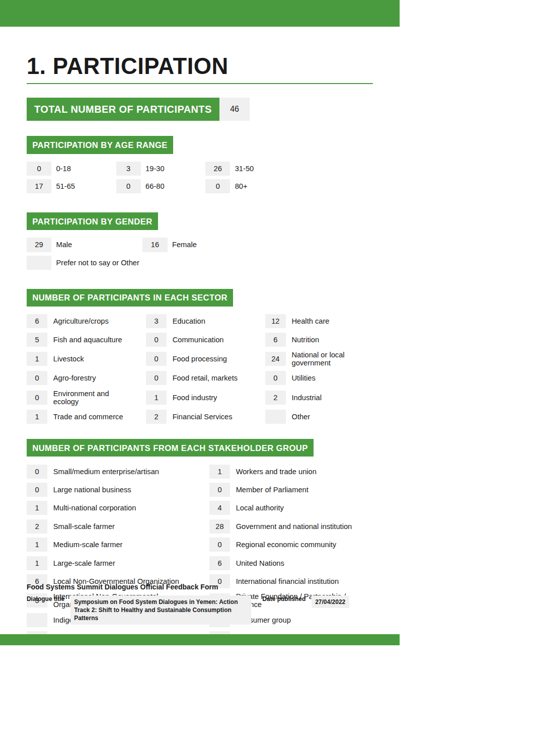1. Participation
Total number of participants 46
Participation by Age Range
00-18
319-30
2631-50
1751-65
066-80
080+
Participation by Gender
29 Male
16 Female
Prefer not to say or Other
Number of participants in each sector
6 Agriculture/crops
3 Education
12 Health care
5 Fish and aquaculture
0 Communication
6 Nutrition
1 Livestock
0 Food processing
24 National or local government
0 Agro-forestry
0 Food retail, markets
0 Utilities
0 Environment and ecology
1 Food industry
2 Industrial
1 Trade and commerce
2 Financial Services
Other
Number of participants from each stakeholder group
0 Small/medium enterprise/artisan
1 Workers and trade union
0 Large national business
0 Member of Parliament
1 Multi-national corporation
4 Local authority
2 Small-scale farmer
28 Government and national institution
1 Medium-scale farmer
0 Regional economic community
1 Large-scale farmer
6 United Nations
6 Local Non-Governmental Organization
0 International financial institution
3 International Non-Governmental Organization
1 Private Foundation / Partnership / Alliance
Indigenous People
2 Consumer group
1 Science and academia
Other
Food Systems Summit Dialogues Official Feedback Form
Dialogue title Symposium on Food System Dialogues in Yemen: Action Track 2: Shift to Healthy and Sustainable Consumption Patterns Date published 27/04/2022